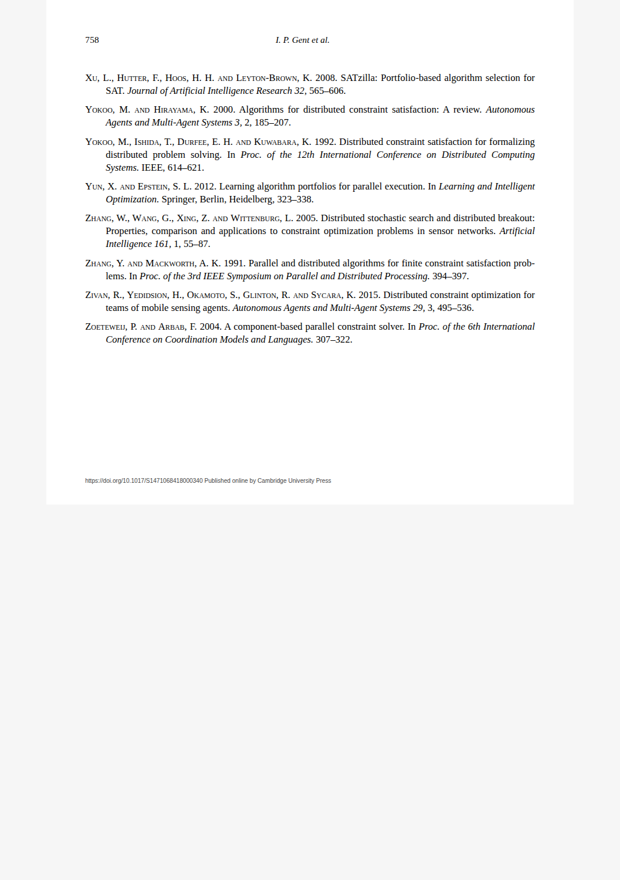758 I. P. Gent et al.
Xu, L., Hutter, F., Hoos, H. H. and Leyton-Brown, K. 2008. SATzilla: Portfolio-based algorithm selection for SAT. Journal of Artificial Intelligence Research 32, 565–606.
Yokoo, M. and Hirayama, K. 2000. Algorithms for distributed constraint satisfaction: A review. Autonomous Agents and Multi-Agent Systems 3, 2, 185–207.
Yokoo, M., Ishida, T., Durfee, E. H. and Kuwabara, K. 1992. Distributed constraint satisfaction for formalizing distributed problem solving. In Proc. of the 12th International Conference on Distributed Computing Systems. IEEE, 614–621.
Yun, X. and Epstein, S. L. 2012. Learning algorithm portfolios for parallel execution. In Learning and Intelligent Optimization. Springer, Berlin, Heidelberg, 323–338.
Zhang, W., Wang, G., Xing, Z. and Wittenburg, L. 2005. Distributed stochastic search and distributed breakout: Properties, comparison and applications to constraint optimization problems in sensor networks. Artificial Intelligence 161, 1, 55–87.
Zhang, Y. and Mackworth, A. K. 1991. Parallel and distributed algorithms for finite constraint satisfaction problems. In Proc. of the 3rd IEEE Symposium on Parallel and Distributed Processing. 394–397.
Zivan, R., Yedidsion, H., Okamoto, S., Glinton, R. and Sycara, K. 2015. Distributed constraint optimization for teams of mobile sensing agents. Autonomous Agents and Multi-Agent Systems 29, 3, 495–536.
Zoeteweij, P. and Arbab, F. 2004. A component-based parallel constraint solver. In Proc. of the 6th International Conference on Coordination Models and Languages. 307–322.
https://doi.org/10.1017/S1471068418000340 Published online by Cambridge University Press